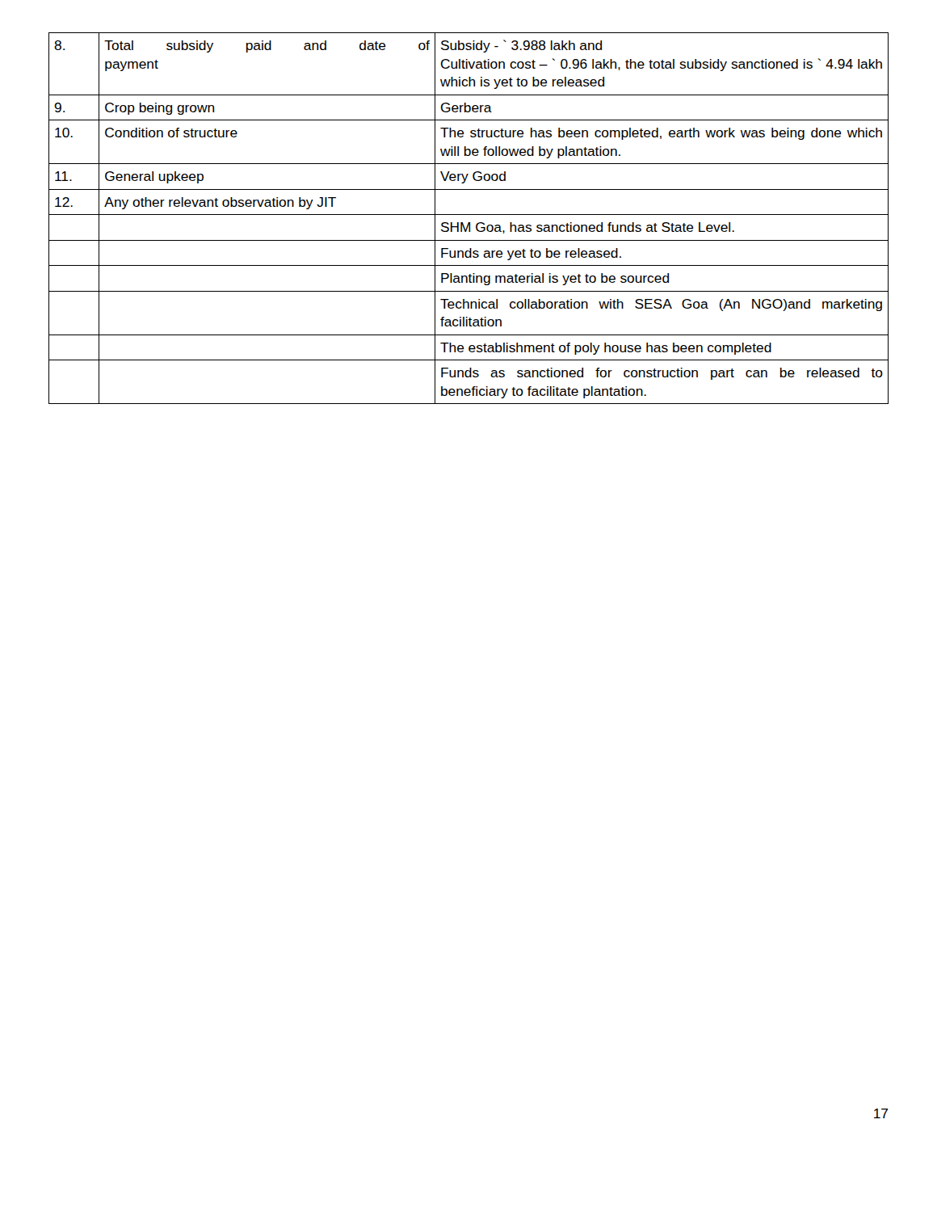| 8. | Total subsidy paid and date of payment | Subsidy - ` 3.988 lakh and Cultivation cost – ` 0.96 lakh, the total subsidy sanctioned is ` 4.94 lakh which is yet to be released |
| 9. | Crop being grown | Gerbera |
| 10. | Condition of structure | The structure has been completed, earth work was being done which will be followed by plantation. |
| 11. | General upkeep | Very Good |
| 12. | Any other relevant observation by JIT | |
| | | SHM Goa, has sanctioned funds at State Level. |
| | | Funds are yet to be released. |
| | | Planting material is yet to be sourced |
| | | Technical collaboration with SESA Goa (An NGO)and marketing facilitation |
| | | The establishment of poly house has been completed |
| | | Funds as sanctioned for construction part can be released to beneficiary to facilitate plantation. |
17